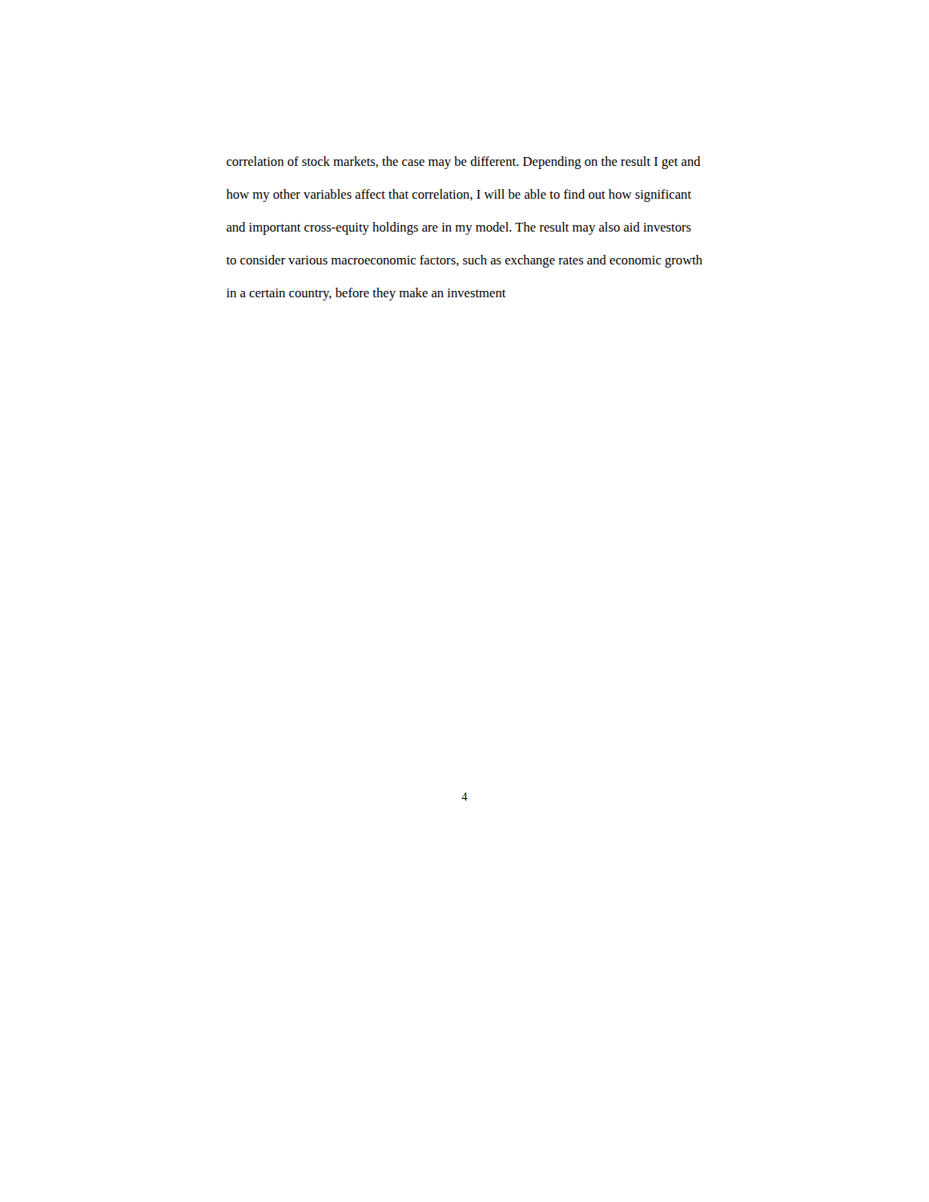correlation of stock markets, the case may be different. Depending on the result I get and how my other variables affect that correlation, I will be able to find out how significant and important cross-equity holdings are in my model. The result may also aid investors to consider various macroeconomic factors, such as exchange rates and economic growth in a certain country, before they make an investment
4